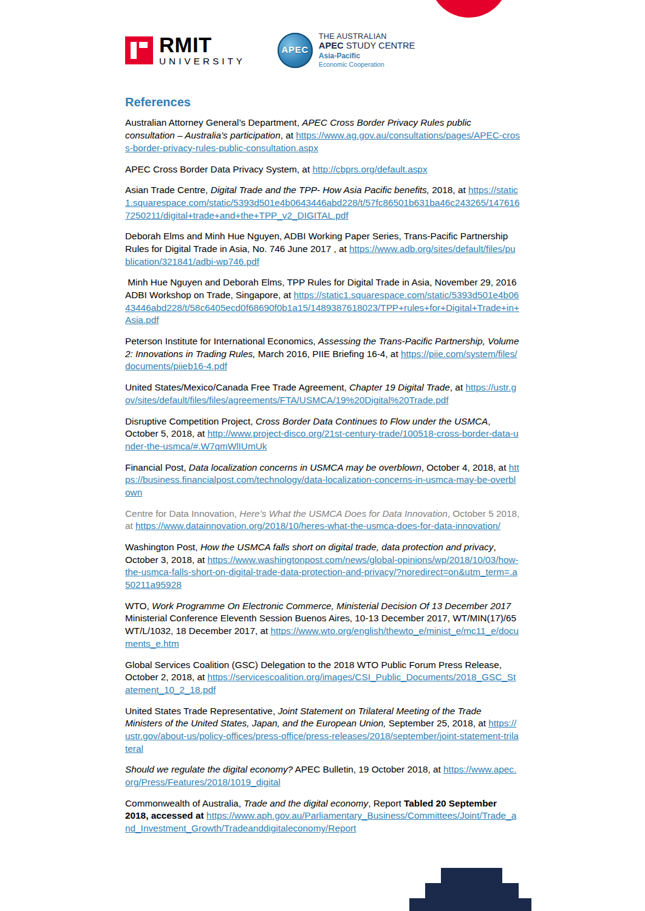RMIT UNIVERSITY
THE AUSTRALIAN APEC STUDY CENTRE Asia-Pacific Economic Cooperation
References
Australian Attorney General’s Department, APEC Cross Border Privacy Rules public consultation – Australia’s participation, at https://www.ag.gov.au/consultations/pages/APEC-cross-border-privacy-rules-public-consultation.aspx
APEC Cross Border Data Privacy System, at http://cbprs.org/default.aspx
Asian Trade Centre, Digital Trade and the TPP- How Asia Pacific benefits, 2018, at https://static1.squarespace.com/static/5393d501e4b0643446abd228/t/57fc86501b631ba46c243265/1476167250211/digital+trade+and+the+TPP_v2_DIGITAL.pdf
Deborah Elms and Minh Hue Nguyen, ADBI Working Paper Series, Trans-Pacific Partnership Rules for Digital Trade in Asia, No. 746 June 2017 , at https://www.adb.org/sites/default/files/publication/321841/adbi-wp746.pdf
Minh Hue Nguyen and Deborah Elms, TPP Rules for Digital Trade in Asia, November 29, 2016 ADBI Workshop on Trade, Singapore, at https://static1.squarespace.com/static/5393d501e4b0643446abd228/t/58c6405ecd0f68690f0b1a15/1489387618023/TPP+rules+for+Digital+Trade+in+Asia.pdf
Peterson Institute for International Economics, Assessing the Trans-Pacific Partnership, Volume 2: Innovations in Trading Rules, March 2016, PIIE Briefing 16-4, at https://piie.com/system/files/documents/piieb16-4.pdf
United States/Mexico/Canada Free Trade Agreement, Chapter 19 Digital Trade, at https://ustr.gov/sites/default/files/files/agreements/FTA/USMCA/19%20Digital%20Trade.pdf
Disruptive Competition Project, Cross Border Data Continues to Flow under the USMCA, October 5, 2018, at http://www.project-disco.org/21st-century-trade/100518-cross-border-data-under-the-usmca/#.W7qmWlIUmUk
Financial Post, Data localization concerns in USMCA may be overblown, October 4, 2018, at https://business.financialpost.com/technology/data-localization-concerns-in-usmca-may-be-overblown
Centre for Data Innovation, Here’s What the USMCA Does for Data Innovation, October 5 2018, at https://www.datainnovation.org/2018/10/heres-what-the-usmca-does-for-data-innovation/
Washington Post, How the USMCA falls short on digital trade, data protection and privacy, October 3, 2018, at https://www.washingtonpost.com/news/global-opinions/wp/2018/10/03/how-the-usmca-falls-short-on-digital-trade-data-protection-and-privacy/?noredirect=on&utm_term=.a50211a95928
WTO, Work Programme On Electronic Commerce, Ministerial Decision Of 13 December 2017 Ministerial Conference Eleventh Session Buenos Aires, 10-13 December 2017, WT/MIN(17)/65 WT/L/1032, 18 December 2017, at https://www.wto.org/english/thewto_e/minist_e/mc11_e/documents_e.htm
Global Services Coalition (GSC) Delegation to the 2018 WTO Public Forum Press Release, October 2, 2018, at https://servicescoalition.org/images/CSI_Public_Documents/2018_GSC_Statement_10_2_18.pdf
United States Trade Representative, Joint Statement on Trilateral Meeting of the Trade Ministers of the United States, Japan, and the European Union, September 25, 2018, at https://ustr.gov/about-us/policy-offices/press-office/press-releases/2018/september/joint-statement-trilateral
Should we regulate the digital economy? APEC Bulletin, 19 October 2018, at https://www.apec.org/Press/Features/2018/1019_digital
Commonwealth of Australia, Trade and the digital economy, Report Tabled 20 September 2018, accessed at https://www.aph.gov.au/Parliamentary_Business/Committees/Joint/Trade_and_Investment_Growth/Tradeanddigitaleconomy/Report